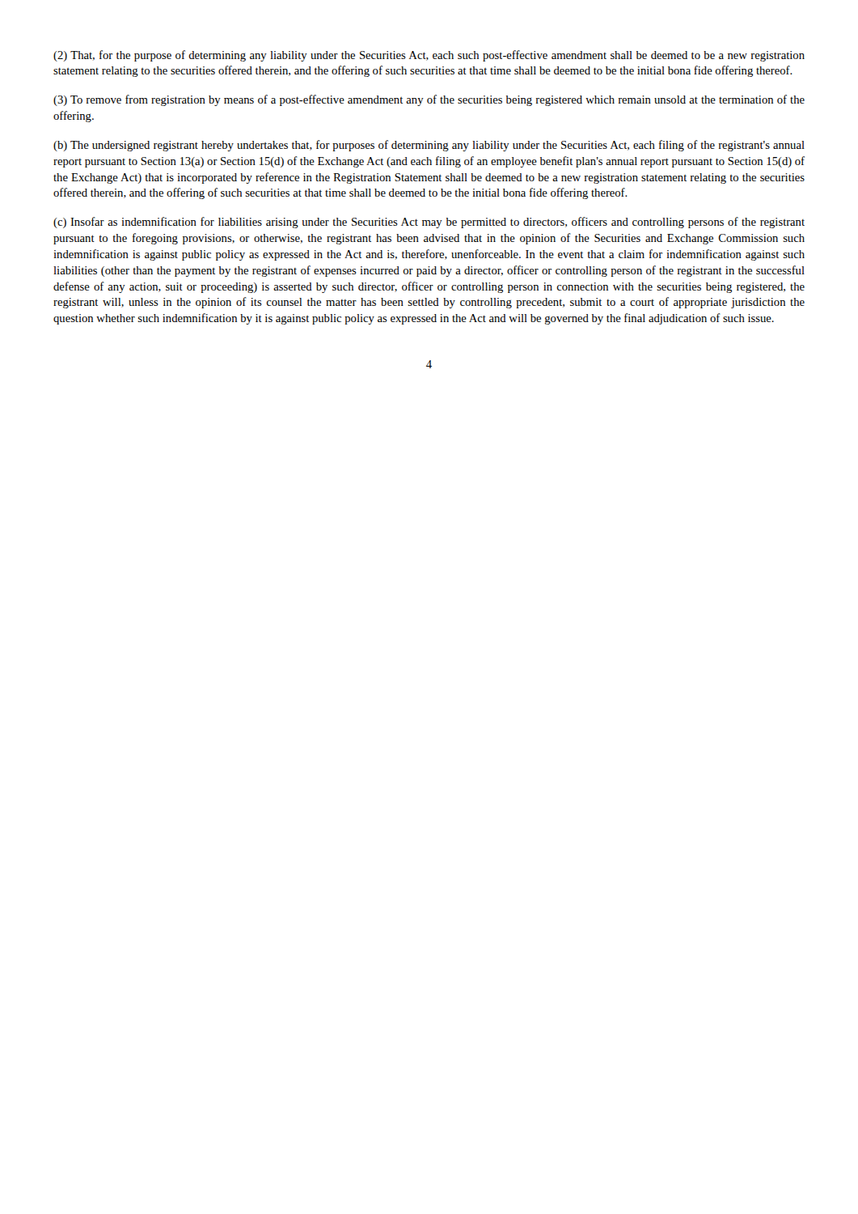(2) That, for the purpose of determining any liability under the Securities Act, each such post-effective amendment shall be deemed to be a new registration statement relating to the securities offered therein, and the offering of such securities at that time shall be deemed to be the initial bona fide offering thereof.
(3) To remove from registration by means of a post-effective amendment any of the securities being registered which remain unsold at the termination of the offering.
(b) The undersigned registrant hereby undertakes that, for purposes of determining any liability under the Securities Act, each filing of the registrant's annual report pursuant to Section 13(a) or Section 15(d) of the Exchange Act (and each filing of an employee benefit plan's annual report pursuant to Section 15(d) of the Exchange Act) that is incorporated by reference in the Registration Statement shall be deemed to be a new registration statement relating to the securities offered therein, and the offering of such securities at that time shall be deemed to be the initial bona fide offering thereof.
(c) Insofar as indemnification for liabilities arising under the Securities Act may be permitted to directors, officers and controlling persons of the registrant pursuant to the foregoing provisions, or otherwise, the registrant has been advised that in the opinion of the Securities and Exchange Commission such indemnification is against public policy as expressed in the Act and is, therefore, unenforceable. In the event that a claim for indemnification against such liabilities (other than the payment by the registrant of expenses incurred or paid by a director, officer or controlling person of the registrant in the successful defense of any action, suit or proceeding) is asserted by such director, officer or controlling person in connection with the securities being registered, the registrant will, unless in the opinion of its counsel the matter has been settled by controlling precedent, submit to a court of appropriate jurisdiction the question whether such indemnification by it is against public policy as expressed in the Act and will be governed by the final adjudication of such issue.
4